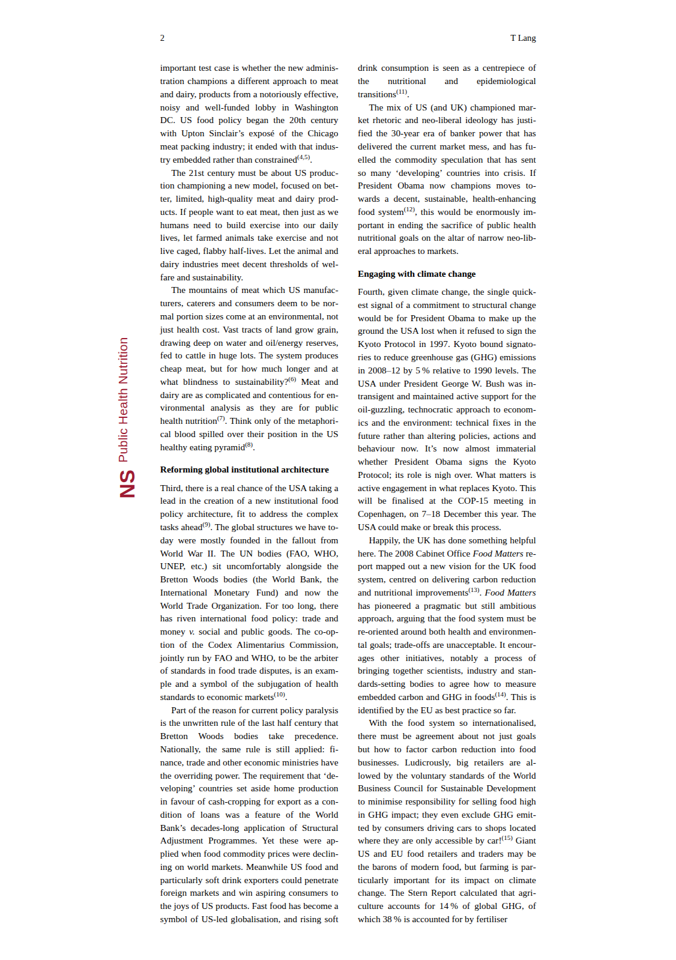2 T Lang
NS Public Health Nutrition
important test case is whether the new administration champions a different approach to meat and dairy, products from a notoriously effective, noisy and well-funded lobby in Washington DC. US food policy began the 20th century with Upton Sinclair’s exposé of the Chicago meat packing industry; it ended with that industry embedded rather than constrained(4,5).
The 21st century must be about US production championing a new model, focused on better, limited, high-quality meat and dairy products. If people want to eat meat, then just as we humans need to build exercise into our daily lives, let farmed animals take exercise and not live caged, flabby half-lives. Let the animal and dairy industries meet decent thresholds of welfare and sustainability.
The mountains of meat which US manufacturers, caterers and consumers deem to be normal portion sizes come at an environmental, not just health cost. Vast tracts of land grow grain, drawing deep on water and oil/energy reserves, fed to cattle in huge lots. The system produces cheap meat, but for how much longer and at what blindness to sustainability?(6) Meat and dairy are as complicated and contentious for environmental analysis as they are for public health nutrition(7). Think only of the metaphorical blood spilled over their position in the US healthy eating pyramid(8).
Reforming global institutional architecture
Third, there is a real chance of the USA taking a lead in the creation of a new institutional food policy architecture, fit to address the complex tasks ahead(9). The global structures we have today were mostly founded in the fallout from World War II. The UN bodies (FAO, WHO, UNEP, etc.) sit uncomfortably alongside the Bretton Woods bodies (the World Bank, the International Monetary Fund) and now the World Trade Organization. For too long, there has riven international food policy: trade and money v. social and public goods. The co-option of the Codex Alimentarius Commission, jointly run by FAO and WHO, to be the arbiter of standards in food trade disputes, is an example and a symbol of the subjugation of health standards to economic markets(10).
Part of the reason for current policy paralysis is the unwritten rule of the last half century that Bretton Woods bodies take precedence. Nationally, the same rule is still applied: finance, trade and other economic ministries have the overriding power. The requirement that ‘developing’ countries set aside home production in favour of cash-cropping for export as a condition of loans was a feature of the World Bank’s decades-long application of Structural Adjustment Programmes. Yet these were applied when food commodity prices were declining on world markets. Meanwhile US food and particularly soft drink exporters could penetrate foreign markets and win aspiring consumers to the joys of US products. Fast food has become a symbol of US-led globalisation, and rising soft drink consumption is seen as a centrepiece of the nutritional and epidemiological transitions(11).
The mix of US (and UK) championed market rhetoric and neo-liberal ideology has justified the 30-year era of banker power that has delivered the current market mess, and has fuelled the commodity speculation that has sent so many ‘developing’ countries into crisis. If President Obama now champions moves towards a decent, sustainable, health-enhancing food system(12), this would be enormously important in ending the sacrifice of public health nutritional goals on the altar of narrow neo-liberal approaches to markets.
Engaging with climate change
Fourth, given climate change, the single quickest signal of a commitment to structural change would be for President Obama to make up the ground the USA lost when it refused to sign the Kyoto Protocol in 1997. Kyoto bound signatories to reduce greenhouse gas (GHG) emissions in 2008–12 by 5 % relative to 1990 levels. The USA under President George W. Bush was intransigent and maintained active support for the oil-guzzling, technocratic approach to economics and the environment: technical fixes in the future rather than altering policies, actions and behaviour now. It’s now almost immaterial whether President Obama signs the Kyoto Protocol; its role is nigh over. What matters is active engagement in what replaces Kyoto. This will be finalised at the COP-15 meeting in Copenhagen, on 7–18 December this year. The USA could make or break this process.
Happily, the UK has done something helpful here. The 2008 Cabinet Office Food Matters report mapped out a new vision for the UK food system, centred on delivering carbon reduction and nutritional improvements(13). Food Matters has pioneered a pragmatic but still ambitious approach, arguing that the food system must be re-oriented around both health and environmental goals; trade-offs are unacceptable. It encourages other initiatives, notably a process of bringing together scientists, industry and standards-setting bodies to agree how to measure embedded carbon and GHG in foods(14). This is identified by the EU as best practice so far.
With the food system so internationalised, there must be agreement about not just goals but how to factor carbon reduction into food businesses. Ludicrously, big retailers are allowed by the voluntary standards of the World Business Council for Sustainable Development to minimise responsibility for selling food high in GHG impact; they even exclude GHG emitted by consumers driving cars to shops located where they are only accessible by car!(15) Giant US and EU food retailers and traders may be the barons of modern food, but farming is particularly important for its impact on climate change. The Stern Report calculated that agriculture accounts for 14 % of global GHG, of which 38 % is accounted for by fertiliser